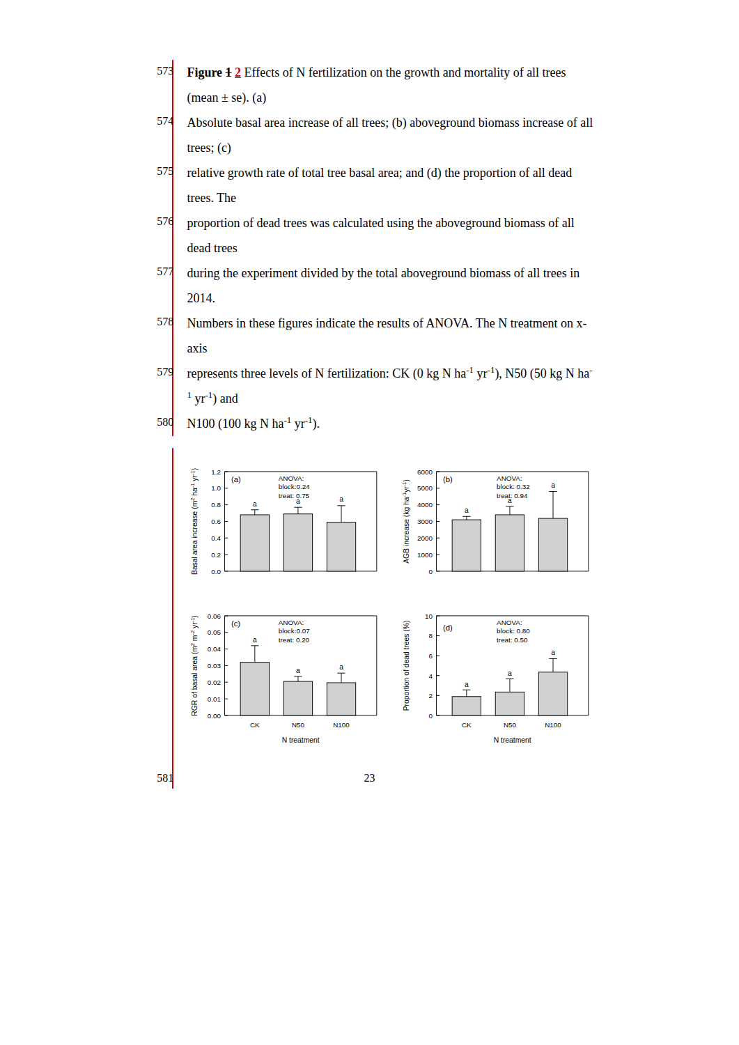573 Figure 1 2 Effects of N fertilization on the growth and mortality of all trees (mean ± se). (a)
574 Absolute basal area increase of all trees; (b) aboveground biomass increase of all trees; (c)
575relative growth rate of total tree basal area; and (d) the proportion of all dead trees. The
576proportion of dead trees was calculated using the aboveground biomass of all dead trees
577during the experiment divided by the total aboveground biomass of all trees in 2014.
578 Numbers in these figures indicate the results of ANOVA. The N treatment on x-axis
579represents three levels of N fertilization: CK (0 kg N ha-1 yr-1), N50 (50 kg N ha-1 yr-1) and
580 N100 (100 kg N ha-1 yr-1).
0.0 0.2 0.4 0.6 0.8 1.0 1.2 Basal area increase (m2 ha-1 yr-1) (a) ANOVA: block:0.24 treat: 0.75 a a a
0 1000 2000 3000 4000 5000 6000 AGB increase (kg ha-1yr-1) (b) ANOVA: block: 0.32 treat: 0.94 a a a
0.00 0.01 0.02 0.03 0.04 0.05 0.06 RGR of basal area (m2 m-2 yr-1) (c) ANOVA: block:0.07 treat: 0.20 a a a CK N50 N100 N treatment
0 2 4 6 8 10 Proportion of dead trees (%) (d) ANOVA: block: 0.80 treat: 0.50 a a a CK N50 N100 N treatment
581
23